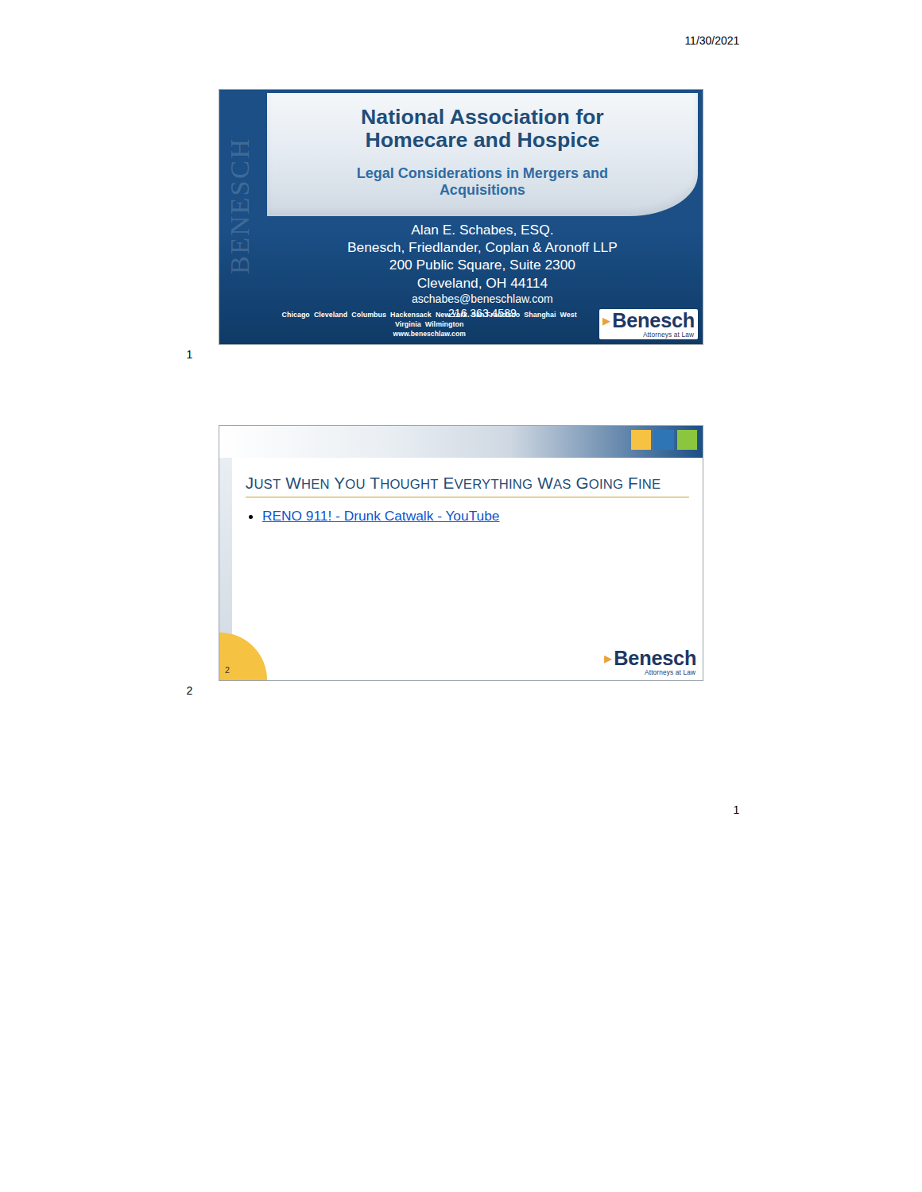11/30/2021
BENESCH
National Association for
Homecare and Hospice
Legal Considerations in Mergers and
Acquisitions
Alan E. Schabes, ESQ.
Benesch, Friedlander, Coplan & Aronoff LLP
200 Public Square, Suite 2300
Cleveland, OH 44114
aschabes@beneschlaw.com
216.363.4589
Chicago Cleveland Columbus Hackensack New York San Francisco Shanghai West Virginia Wilmington
www.beneschlaw.com
▸ Benesch
Attorneys at Law
1
JUST WHEN YOU THOUGHT EVERYTHING WAS GOING FINE
RENO 911! - Drunk Catwalk - YouTube
2
▸ Benesch
Attorneys at Law
2
1